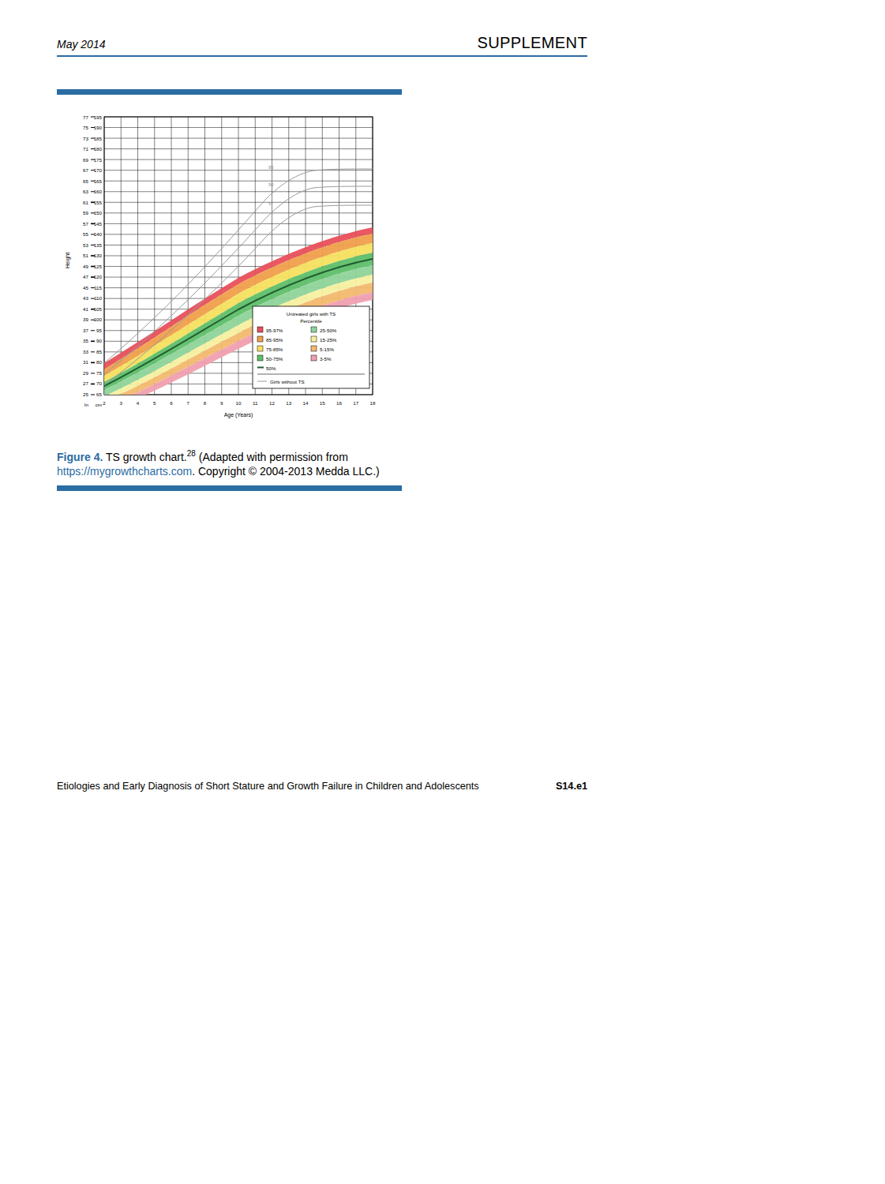May 2014
SUPPLEMENT
95 50 5 77 75 73 71 69 67 65 63 61 59 57 55 53 51 49 47 45 43 41 39 37 35 33 31 29 27 25 In 195 190 185 180 175 170 165 160 155 150 145 140 135 130 125 120 115 110 105 100 95 90 85 80 75 70 65 cm Height 2 3 4 5 6 7 8 9 10 11 12 13 14 15 16 17 18 Age (Years) Untreated girls with TS Percentile 95-97% 85-95% 75-85% 50-75% 50% 25-50% 15-25% 5-15% 3-5% Girls without TS
Figure 4. TS growth chart.28 (Adapted with permission from https://mygrowthcharts.com. Copyright © 2004-2013 Medda LLC.)
Etiologies and Early Diagnosis of Short Stature and Growth Failure in Children and Adolescents
S14.e1